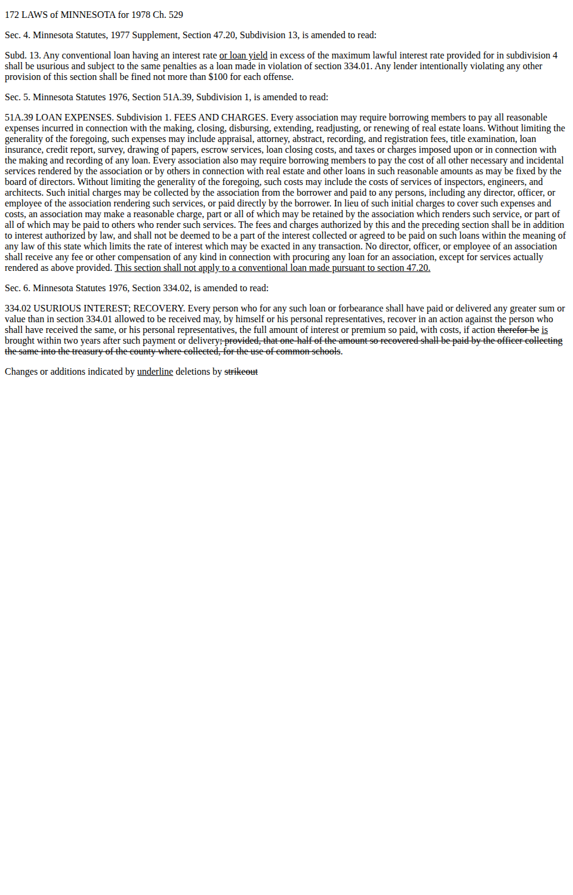172 LAWS of MINNESOTA for 1978 Ch. 529
Sec. 4. Minnesota Statutes, 1977 Supplement, Section 47.20, Subdivision 13, is amended to read:
Subd. 13. Any conventional loan having an interest rate or loan yield in excess of the maximum lawful interest rate provided for in subdivision 4 shall be usurious and subject to the same penalties as a loan made in violation of section 334.01. Any lender intentionally violating any other provision of this section shall be fined not more than $100 for each offense.
Sec. 5. Minnesota Statutes 1976, Section 51A.39, Subdivision 1, is amended to read:
51A.39 LOAN EXPENSES. Subdivision 1. FEES AND CHARGES. Every association may require borrowing members to pay all reasonable expenses incurred in connection with the making, closing, disbursing, extending, readjusting, or renewing of real estate loans. Without limiting the generality of the foregoing, such expenses may include appraisal, attorney, abstract, recording, and registration fees, title examination, loan insurance, credit report, survey, drawing of papers, escrow services, loan closing costs, and taxes or charges imposed upon or in connection with the making and recording of any loan. Every association also may require borrowing members to pay the cost of all other necessary and incidental services rendered by the association or by others in connection with real estate and other loans in such reasonable amounts as may be fixed by the board of directors. Without limiting the generality of the foregoing, such costs may include the costs of services of inspectors, engineers, and architects. Such initial charges may be collected by the association from the borrower and paid to any persons, including any director, officer, or employee of the association rendering such services, or paid directly by the borrower. In lieu of such initial charges to cover such expenses and costs, an association may make a reasonable charge, part or all of which may be retained by the association which renders such service, or part of all of which may be paid to others who render such services. The fees and charges authorized by this and the preceding section shall be in addition to interest authorized by law, and shall not be deemed to be a part of the interest collected or agreed to be paid on such loans within the meaning of any law of this state which limits the rate of interest which may be exacted in any transaction. No director, officer, or employee of an association shall receive any fee or other compensation of any kind in connection with procuring any loan for an association, except for services actually rendered as above provided. This section shall not apply to a conventional loan made pursuant to section 47.20.
Sec. 6. Minnesota Statutes 1976, Section 334.02, is amended to read:
334.02 USURIOUS INTEREST; RECOVERY. Every person who for any such loan or forbearance shall have paid or delivered any greater sum or value than in section 334.01 allowed to be received may, by himself or his personal representatives, recover in an action against the person who shall have received the same, or his personal representatives, the full amount of interest or premium so paid, with costs, if action therefor be is brought within two years after such payment or delivery; provided, that one-half of the amount so recovered shall be paid by the officer collecting the same into the treasury of the county where collected, for the use of common schools.
Changes or additions indicated by underline deletions by strikeout